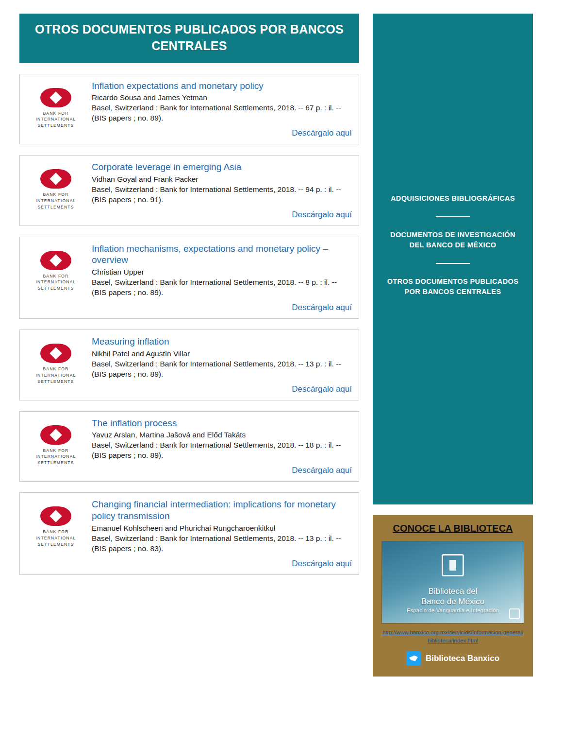OTROS DOCUMENTOS PUBLICADOS POR BANCOS CENTRALES
Bank for
International
Settlements
Inflation expectations and monetary policy
Ricardo Sousa and James Yetman
Basel, Switzerland : Bank for International Settlements, 2018. -- 67 p. : il. -- (BIS papers ; no. 89).
Descárgalo aquí
Bank for
International
Settlements
Corporate leverage in emerging Asia
Vidhan Goyal and Frank Packer
Basel, Switzerland : Bank for International Settlements, 2018. -- 94 p. : il. -- (BIS papers ; no. 91).
Descárgalo aquí
Bank for
International
Settlements
Inflation mechanisms, expectations and monetary policy – overview
Christian Upper
Basel, Switzerland : Bank for International Settlements, 2018. -- 8 p. : il. -- (BIS papers ; no. 89).
Descárgalo aquí
Bank for
International
Settlements
Measuring inflation
Nikhil Patel and Agustín Villar
Basel, Switzerland : Bank for International Settlements, 2018. -- 13 p. : il. -- (BIS papers ; no. 89).
Descárgalo aquí
Bank for
International
Settlements
The inflation process
Yavuz Arslan, Martina Jašová and Előd Takáts
Basel, Switzerland : Bank for International Settlements, 2018. -- 18 p. : il. -- (BIS papers ; no. 89).
Descárgalo aquí
Bank for
International
Settlements
Changing financial intermediation: implications for monetary policy transmission
Emanuel Kohlscheen and Phurichai Rungcharoenkitkul
Basel, Switzerland : Bank for International Settlements, 2018. -- 13 p. : il. -- (BIS papers ; no. 83).
Descárgalo aquí
ADQUISICIONES BIBLIOGRÁFICAS
DOCUMENTOS DE INVESTIGACIÓN DEL BANCO DE MÉXICO
OTROS DOCUMENTOS PUBLICADOS POR BANCOS CENTRALES
CONOCE LA BIBLIOTECA
Biblioteca del
Banco de México Espacio de Vanguardia e Integración
http://www.banxico.org.mx/servicios/informacion-general/biblioteca/index.html
Biblioteca Banxico